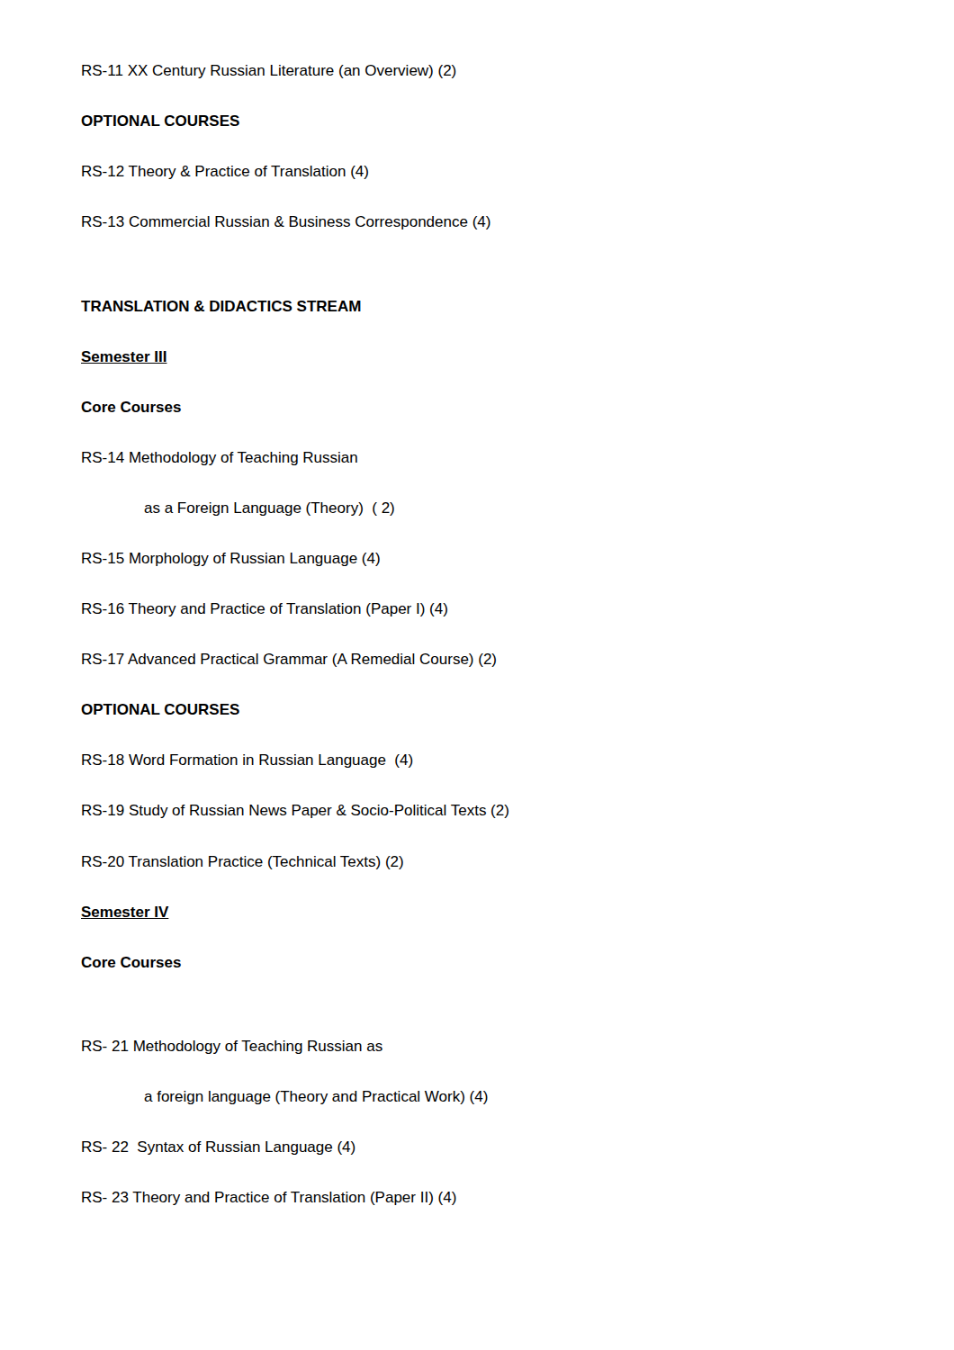RS-11 XX Century Russian Literature (an Overview) (2)
OPTIONAL COURSES
RS-12 Theory & Practice of Translation (4)
RS-13 Commercial Russian & Business Correspondence (4)
TRANSLATION & DIDACTICS STREAM
Semester III
Core Courses
RS-14 Methodology of Teaching Russian
as a Foreign Language (Theory) ( 2)
RS-15 Morphology of Russian Language (4)
RS-16 Theory and Practice of Translation (Paper I) (4)
RS-17 Advanced Practical Grammar (A Remedial Course) (2)
OPTIONAL COURSES
RS-18 Word Formation in Russian Language (4)
RS-19 Study of Russian News Paper & Socio-Political Texts (2)
RS-20 Translation Practice (Technical Texts) (2)
Semester IV
Core Courses
RS- 21 Methodology of Teaching Russian as
a foreign language (Theory and Practical Work) (4)
RS- 22 Syntax of Russian Language (4)
RS- 23 Theory and Practice of Translation (Paper II) (4)